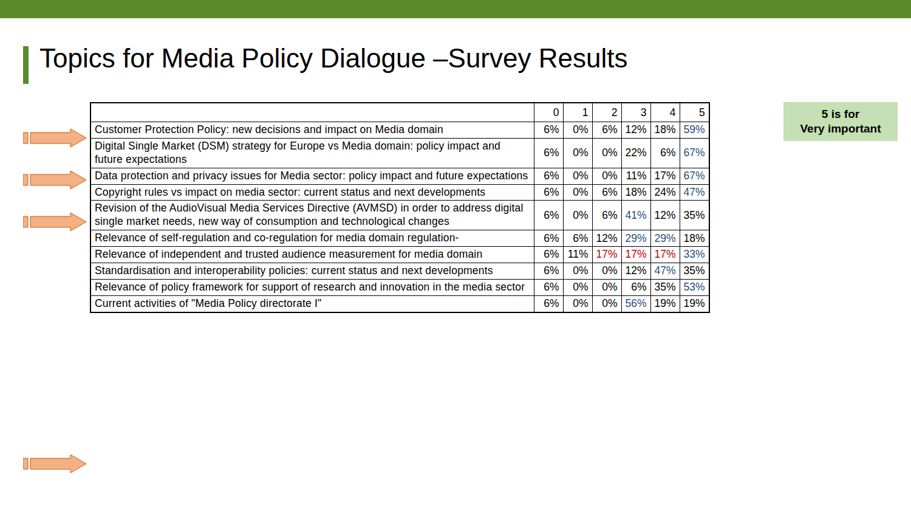Topics for Media Policy Dialogue –Survey Results
5 is for
Very important
| | 0 | 1 | 2 | 3 | 4 | 5 |
| --- | --- | --- | --- | --- | --- | --- |
| Customer Protection Policy: new decisions and impact on Media domain | 6% | 0% | 6% | 12% | 18% | 59% |
| Digital Single Market (DSM) strategy for Europe vs Media domain: policy impact and future expectations | 6% | 0% | 0% | 22% | 6% | 67% |
| Data protection and privacy issues for Media sector: policy impact and future expectations | 6% | 0% | 0% | 11% | 17% | 67% |
| Copyright rules vs impact on media sector: current status and next developments | 6% | 0% | 6% | 18% | 24% | 47% |
| Revision of the AudioVisual Media Services Directive (AVMSD) in order to address digital single market needs, new way of consumption and technological changes | 6% | 0% | 6% | 41% | 12% | 35% |
| Relevance of self-regulation and co-regulation for media domain regulation- | 6% | 6% | 12% | 29% | 29% | 18% |
| Relevance of independent and trusted audience measurement for media domain | 6% | 11% | 17% | 17% | 17% | 33% |
| Standardisation and interoperability policies: current status and next developments | 6% | 0% | 0% | 12% | 47% | 35% |
| Relevance of policy framework for support of research and innovation in the media sector | 6% | 0% | 0% | 6% | 35% | 53% |
| Current activities of "Media Policy directorate I" | 6% | 0% | 0% | 56% | 19% | 19% |